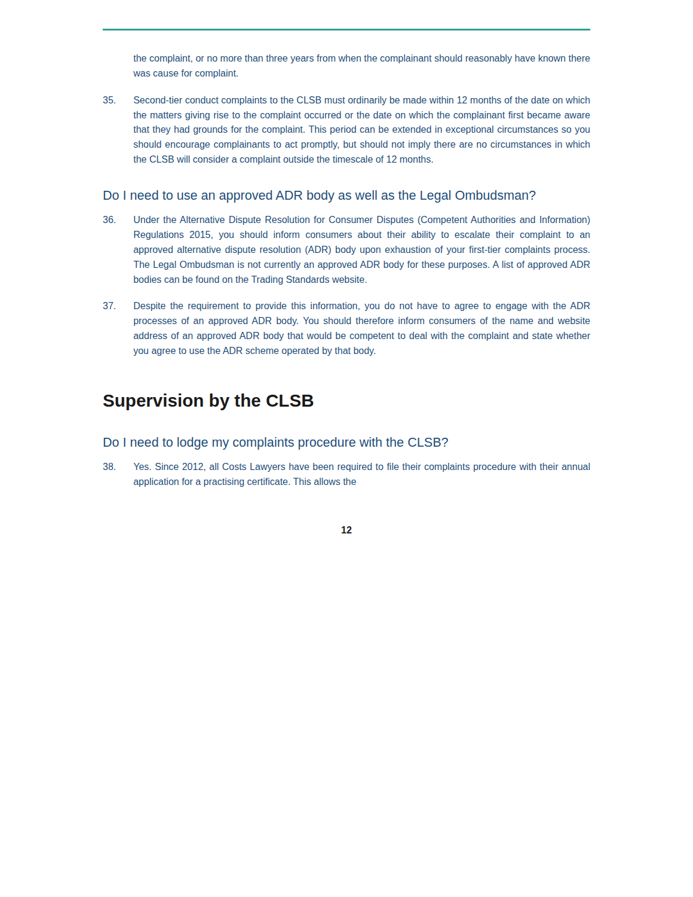the complaint, or no more than three years from when the complainant should reasonably have known there was cause for complaint.
35. Second-tier conduct complaints to the CLSB must ordinarily be made within 12 months of the date on which the matters giving rise to the complaint occurred or the date on which the complainant first became aware that they had grounds for the complaint. This period can be extended in exceptional circumstances so you should encourage complainants to act promptly, but should not imply there are no circumstances in which the CLSB will consider a complaint outside the timescale of 12 months.
Do I need to use an approved ADR body as well as the Legal Ombudsman?
36. Under the Alternative Dispute Resolution for Consumer Disputes (Competent Authorities and Information) Regulations 2015, you should inform consumers about their ability to escalate their complaint to an approved alternative dispute resolution (ADR) body upon exhaustion of your first-tier complaints process. The Legal Ombudsman is not currently an approved ADR body for these purposes. A list of approved ADR bodies can be found on the Trading Standards website.
37. Despite the requirement to provide this information, you do not have to agree to engage with the ADR processes of an approved ADR body. You should therefore inform consumers of the name and website address of an approved ADR body that would be competent to deal with the complaint and state whether you agree to use the ADR scheme operated by that body.
Supervision by the CLSB
Do I need to lodge my complaints procedure with the CLSB?
38. Yes. Since 2012, all Costs Lawyers have been required to file their complaints procedure with their annual application for a practising certificate. This allows the
12